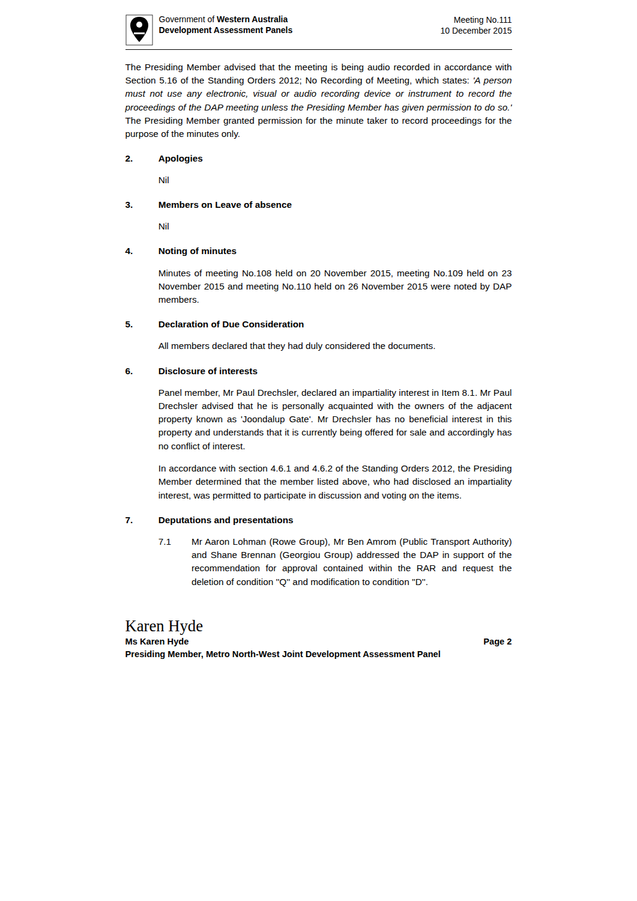Government of Western Australia
Development Assessment Panels
Meeting No.111
10 December 2015
The Presiding Member advised that the meeting is being audio recorded in accordance with Section 5.16 of the Standing Orders 2012; No Recording of Meeting, which states: 'A person must not use any electronic, visual or audio recording device or instrument to record the proceedings of the DAP meeting unless the Presiding Member has given permission to do so.' The Presiding Member granted permission for the minute taker to record proceedings for the purpose of the minutes only.
2.
Apologies
Nil
3.
Members on Leave of absence
Nil
4.
Noting of minutes
Minutes of meeting No.108 held on 20 November 2015, meeting No.109 held on 23 November 2015 and meeting No.110 held on 26 November 2015 were noted by DAP members.
5.
Declaration of Due Consideration
All members declared that they had duly considered the documents.
6.
Disclosure of interests
Panel member, Mr Paul Drechsler, declared an impartiality interest in Item 8.1. Mr Paul Drechsler advised that he is personally acquainted with the owners of the adjacent property known as 'Joondalup Gate'. Mr Drechsler has no beneficial interest in this property and understands that it is currently being offered for sale and accordingly has no conflict of interest.
In accordance with section 4.6.1 and 4.6.2 of the Standing Orders 2012, the Presiding Member determined that the member listed above, who had disclosed an impartiality interest, was permitted to participate in discussion and voting on the items.
7.
Deputations and presentations
7.1
Mr Aaron Lohman (Rowe Group), Mr Ben Amrom (Public Transport Authority) and Shane Brennan (Georgiou Group) addressed the DAP in support of the recommendation for approval contained within the RAR and request the deletion of condition ''Q'' and modification to condition ''D''.
Karen Hyde
Ms Karen Hyde
Presiding Member, Metro North-West Joint Development Assessment Panel
Page 2